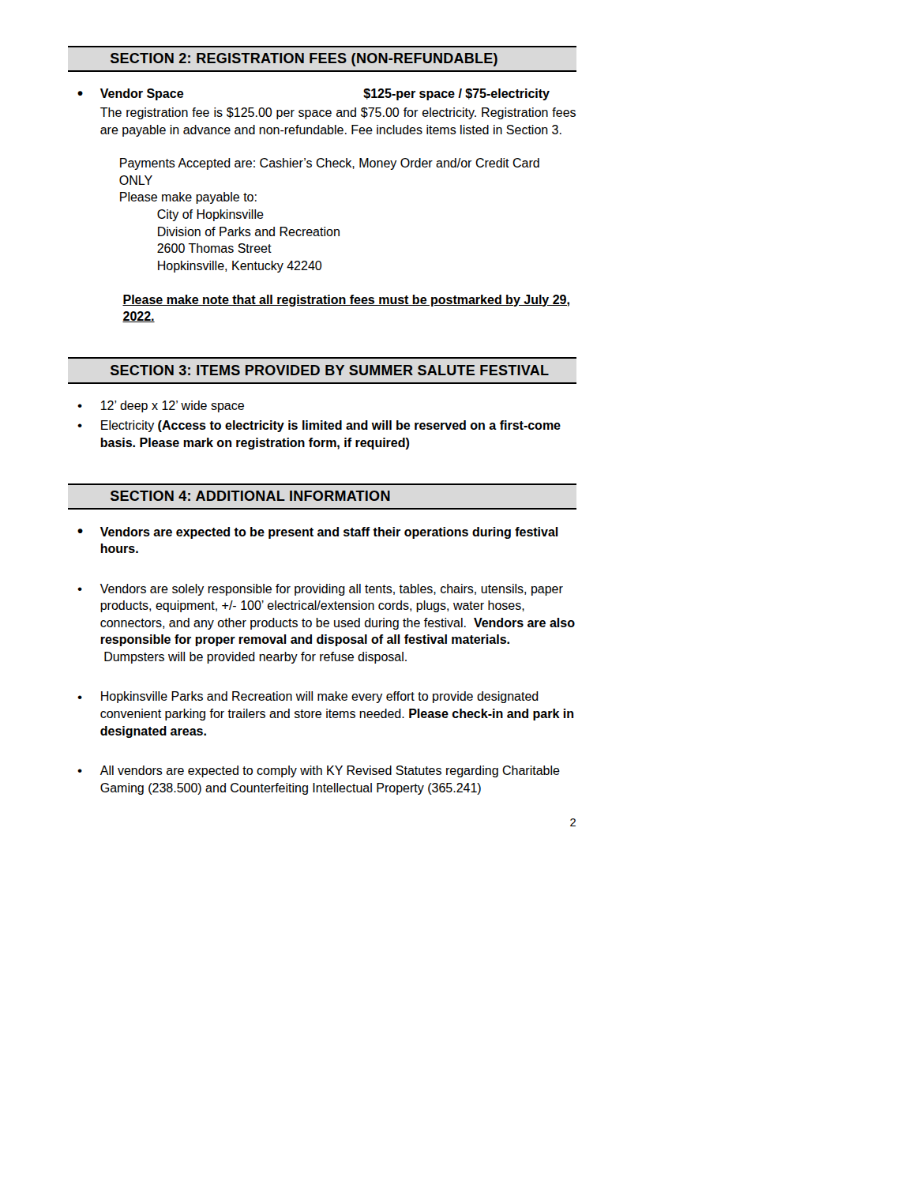SECTION 2: REGISTRATION FEES (NON-REFUNDABLE)
Vendor Space $125-per space / $75-electricity
The registration fee is $125.00 per space and $75.00 for electricity. Registration fees are payable in advance and non-refundable. Fee includes items listed in Section 3.
Payments Accepted are: Cashier’s Check, Money Order and/or Credit Card ONLY
Please make payable to:
City of Hopkinsville
Division of Parks and Recreation
2600 Thomas Street
Hopkinsville, Kentucky 42240
Please make note that all registration fees must be postmarked by July 29, 2022.
SECTION 3: ITEMS PROVIDED BY SUMMER SALUTE FESTIVAL
12’ deep x 12’ wide space
Electricity (Access to electricity is limited and will be reserved on a first-come basis. Please mark on registration form, if required)
SECTION 4: ADDITIONAL INFORMATION
Vendors are expected to be present and staff their operations during festival hours.
Vendors are solely responsible for providing all tents, tables, chairs, utensils, paper products, equipment, +/- 100’ electrical/extension cords, plugs, water hoses, connectors, and any other products to be used during the festival. Vendors are also responsible for proper removal and disposal of all festival materials. Dumpsters will be provided nearby for refuse disposal.
Hopkinsville Parks and Recreation will make every effort to provide designated convenient parking for trailers and store items needed. Please check-in and park in designated areas.
All vendors are expected to comply with KY Revised Statutes regarding Charitable Gaming (238.500) and Counterfeiting Intellectual Property (365.241)
2